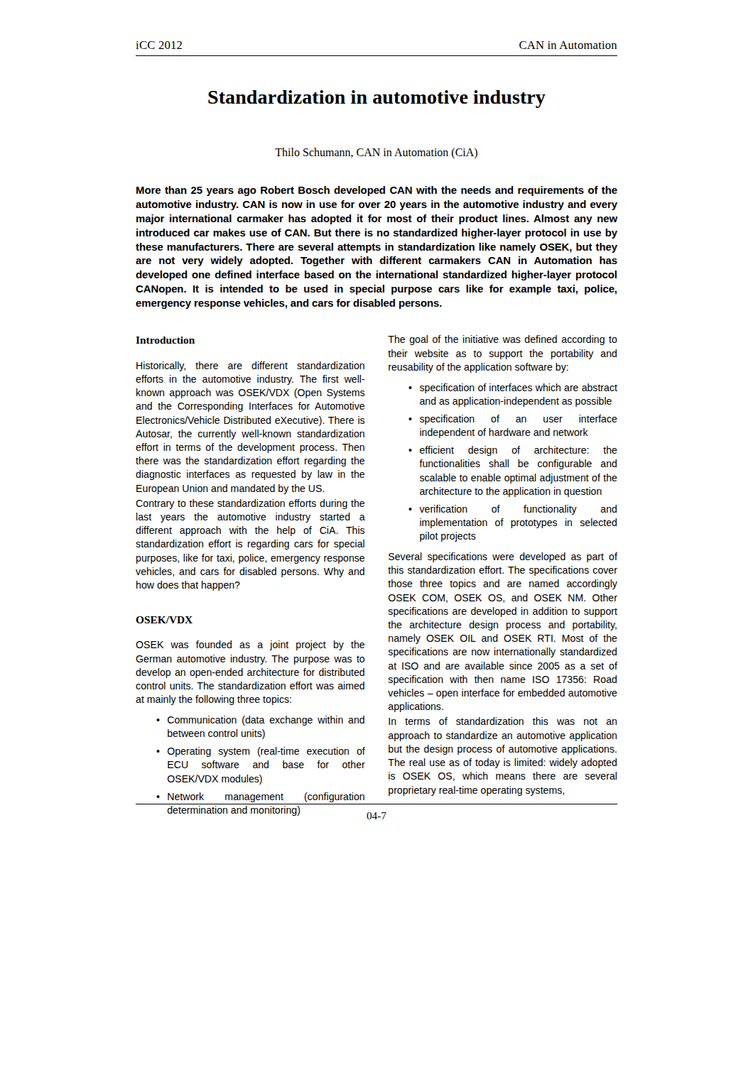iCC 2012 CAN in Automation
Standardization in automotive industry
Thilo Schumann, CAN in Automation (CiA)
More than 25 years ago Robert Bosch developed CAN with the needs and requirements of the automotive industry. CAN is now in use for over 20 years in the automotive industry and every major international carmaker has adopted it for most of their product lines. Almost any new introduced car makes use of CAN. But there is no standardized higher-layer protocol in use by these manufacturers. There are several attempts in standardization like namely OSEK, but they are not very widely adopted. Together with different carmakers CAN in Automation has developed one defined interface based on the international standardized higher-layer protocol CANopen. It is intended to be used in special purpose cars like for example taxi, police, emergency response vehicles, and cars for disabled persons.
Introduction
Historically, there are different standardization efforts in the automotive industry. The first well-known approach was OSEK/VDX (Open Systems and the Corresponding Interfaces for Automotive Electronics/Vehicle Distributed eXecutive). There is Autosar, the currently well-known standardization effort in terms of the development process. Then there was the standardization effort regarding the diagnostic interfaces as requested by law in the European Union and mandated by the US.
Contrary to these standardization efforts during the last years the automotive industry started a different approach with the help of CiA. This standardization effort is regarding cars for special purposes, like for taxi, police, emergency response vehicles, and cars for disabled persons. Why and how does that happen?
OSEK/VDX
OSEK was founded as a joint project by the German automotive industry. The purpose was to develop an open-ended architecture for distributed control units. The standardization effort was aimed at mainly the following three topics:
Communication (data exchange within and between control units)
Operating system (real-time execution of ECU software and base for other OSEK/VDX modules)
Network management (configuration determination and monitoring)
The goal of the initiative was defined according to their website as to support the portability and reusability of the application software by:
specification of interfaces which are abstract and as application-independent as possible
specification of an user interface independent of hardware and network
efficient design of architecture: the functionalities shall be configurable and scalable to enable optimal adjustment of the architecture to the application in question
verification of functionality and implementation of prototypes in selected pilot projects
Several specifications were developed as part of this standardization effort. The specifications cover those three topics and are named accordingly OSEK COM, OSEK OS, and OSEK NM. Other specifications are developed in addition to support the architecture design process and portability, namely OSEK OIL and OSEK RTI. Most of the specifications are now internationally standardized at ISO and are available since 2005 as a set of specification with then name ISO 17356: Road vehicles – open interface for embedded automotive applications.
In terms of standardization this was not an approach to standardize an automotive application but the design process of automotive applications. The real use as of today is limited: widely adopted is OSEK OS, which means there are several proprietary real-time operating systems,
04-7